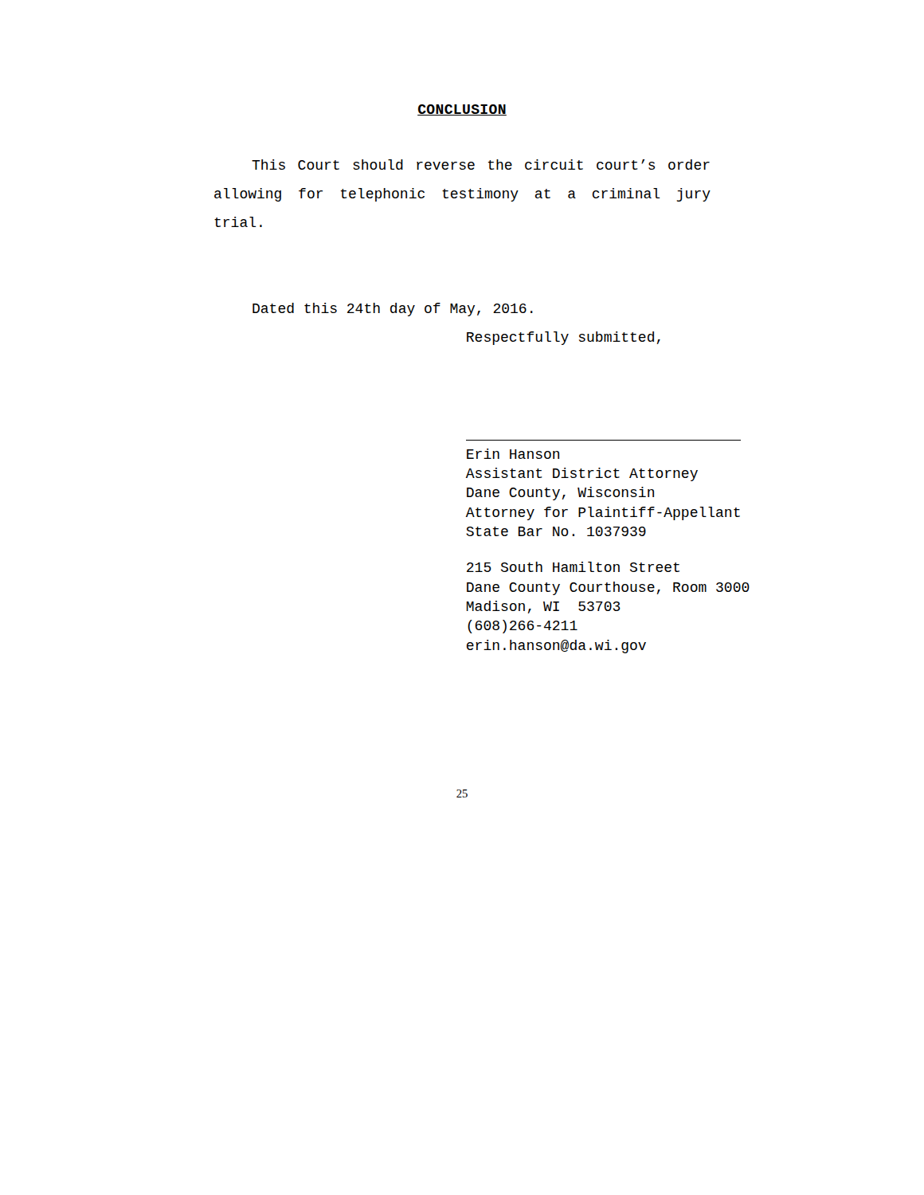CONCLUSION
This Court should reverse the circuit court’s order allowing for telephonic testimony at a criminal jury trial.
Dated this 24th day of May, 2016.
Respectfully submitted,
Erin Hanson Assistant District Attorney Dane County, Wisconsin Attorney for Plaintiff-Appellant State Bar No. 1037939 215 South Hamilton Street Dane County Courthouse, Room 3000 Madison, WI 53703 (608)266-4211 erin.hanson@da.wi.gov
25